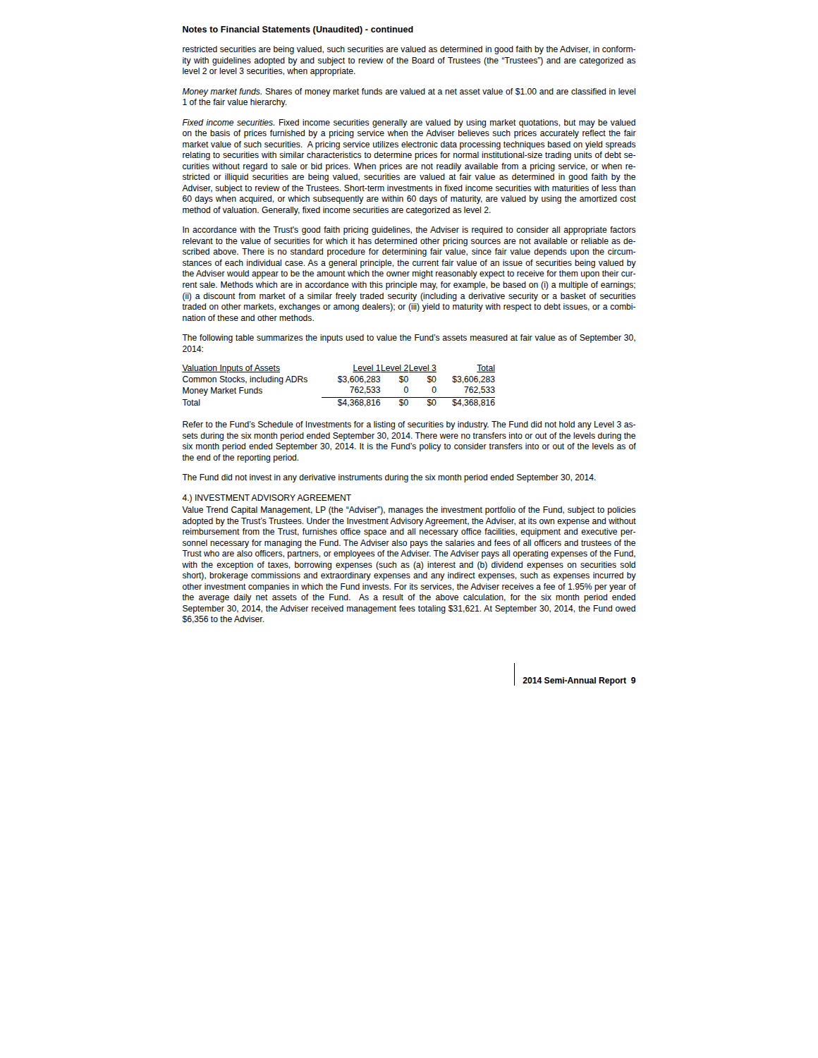Notes to Financial Statements (Unaudited) - continued
restricted securities are being valued, such securities are valued as determined in good faith by the Adviser, in conformity with guidelines adopted by and subject to review of the Board of Trustees (the “Trustees”) and are categorized as level 2 or level 3 securities, when appropriate.
Money market funds. Shares of money market funds are valued at a net asset value of $1.00 and are classified in level 1 of the fair value hierarchy.
Fixed income securities. Fixed income securities generally are valued by using market quotations, but may be valued on the basis of prices furnished by a pricing service when the Adviser believes such prices accurately reflect the fair market value of such securities. A pricing service utilizes electronic data processing techniques based on yield spreads relating to securities with similar characteristics to determine prices for normal institutional-size trading units of debt securities without regard to sale or bid prices. When prices are not readily available from a pricing service, or when restricted or illiquid securities are being valued, securities are valued at fair value as determined in good faith by the Adviser, subject to review of the Trustees. Short-term investments in fixed income securities with maturities of less than 60 days when acquired, or which subsequently are within 60 days of maturity, are valued by using the amortized cost method of valuation. Generally, fixed income securities are categorized as level 2.
In accordance with the Trust's good faith pricing guidelines, the Adviser is required to consider all appropriate factors relevant to the value of securities for which it has determined other pricing sources are not available or reliable as described above. There is no standard procedure for determining fair value, since fair value depends upon the circumstances of each individual case. As a general principle, the current fair value of an issue of securities being valued by the Adviser would appear to be the amount which the owner might reasonably expect to receive for them upon their current sale. Methods which are in accordance with this principle may, for example, be based on (i) a multiple of earnings; (ii) a discount from market of a similar freely traded security (including a derivative security or a basket of securities traded on other markets, exchanges or among dealers); or (iii) yield to maturity with respect to debt issues, or a combination of these and other methods.
The following table summarizes the inputs used to value the Fund’s assets measured at fair value as of September 30, 2014:
| Valuation Inputs of Assets | Level 1 | Level 2 | Level 3 | Total |
| --- | --- | --- | --- | --- |
| Common Stocks, including ADRs | $3,606,283 | $0 | $0 | $3,606,283 |
| Money Market Funds | 762,533 | 0 | 0 | 762,533 |
| Total | $4,368,816 | $0 | $0 | $4,368,816 |
Refer to the Fund’s Schedule of Investments for a listing of securities by industry. The Fund did not hold any Level 3 assets during the six month period ended September 30, 2014. There were no transfers into or out of the levels during the six month period ended September 30, 2014. It is the Fund’s policy to consider transfers into or out of the levels as of the end of the reporting period.
The Fund did not invest in any derivative instruments during the six month period ended September 30, 2014.
4.) INVESTMENT ADVISORY AGREEMENT
Value Trend Capital Management, LP (the “Adviser”), manages the investment portfolio of the Fund, subject to policies adopted by the Trust’s Trustees. Under the Investment Advisory Agreement, the Adviser, at its own expense and without reimbursement from the Trust, furnishes office space and all necessary office facilities, equipment and executive personnel necessary for managing the Fund. The Adviser also pays the salaries and fees of all officers and trustees of the Trust who are also officers, partners, or employees of the Adviser. The Adviser pays all operating expenses of the Fund, with the exception of taxes, borrowing expenses (such as (a) interest and (b) dividend expenses on securities sold short), brokerage commissions and extraordinary expenses and any indirect expenses, such as expenses incurred by other investment companies in which the Fund invests. For its services, the Adviser receives a fee of 1.95% per year of the average daily net assets of the Fund. As a result of the above calculation, for the six month period ended September 30, 2014, the Adviser received management fees totaling $31,621. At September 30, 2014, the Fund owed $6,356 to the Adviser.
2014 Semi-Annual Report 9